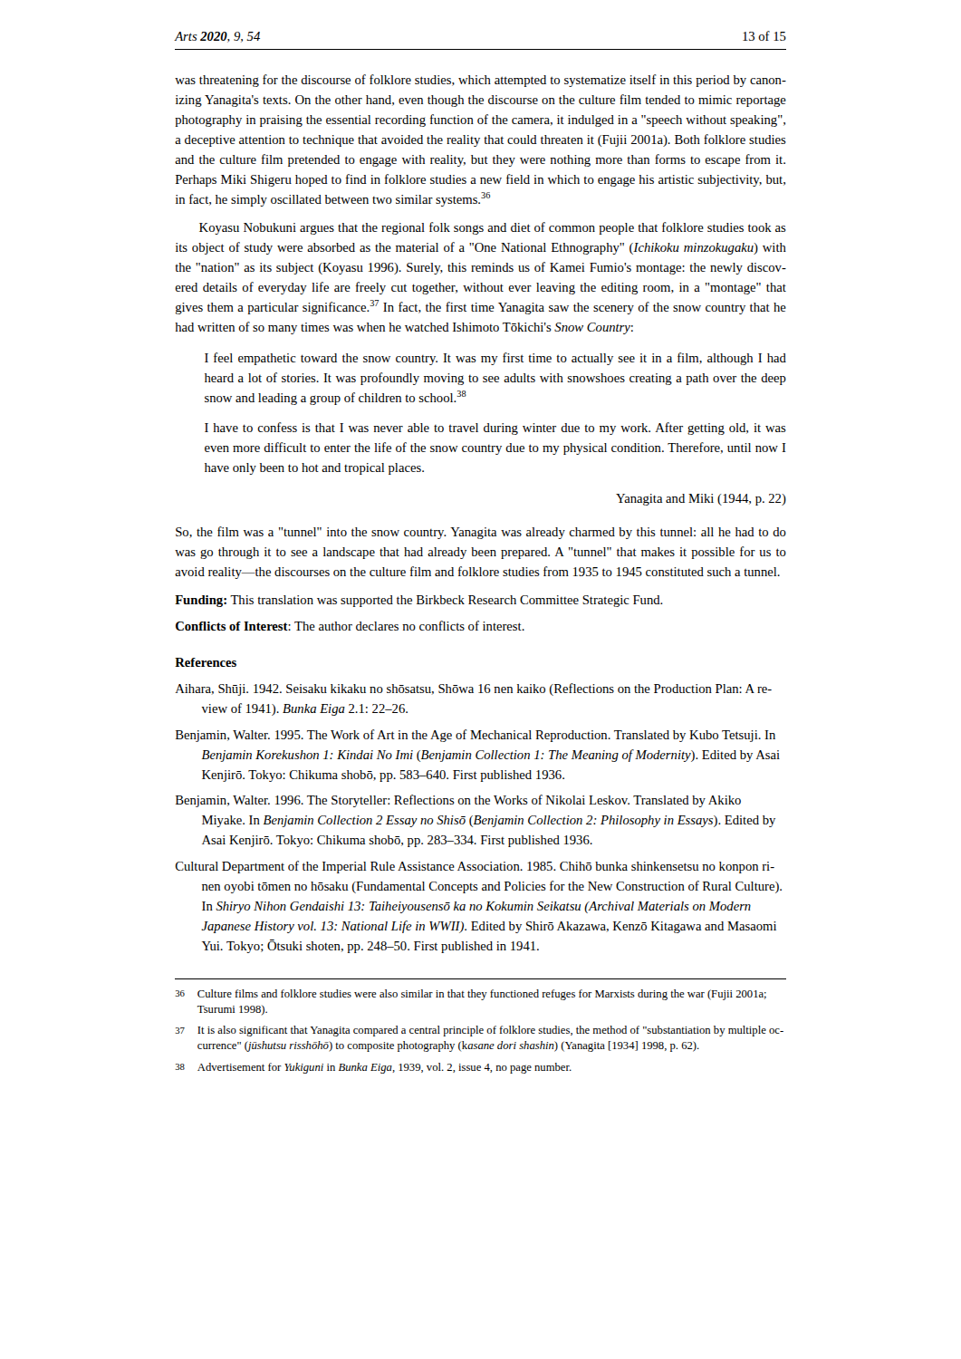Arts 2020, 9, 54 13 of 15
was threatening for the discourse of folklore studies, which attempted to systematize itself in this period by canonizing Yanagita's texts. On the other hand, even though the discourse on the culture film tended to mimic reportage photography in praising the essential recording function of the camera, it indulged in a "speech without speaking", a deceptive attention to technique that avoided the reality that could threaten it (Fujii 2001a). Both folklore studies and the culture film pretended to engage with reality, but they were nothing more than forms to escape from it. Perhaps Miki Shigeru hoped to find in folklore studies a new field in which to engage his artistic subjectivity, but, in fact, he simply oscillated between two similar systems.36
Koyasu Nobukuni argues that the regional folk songs and diet of common people that folklore studies took as its object of study were absorbed as the material of a "One National Ethnography" (Ichikoku minzokugaku) with the "nation" as its subject (Koyasu 1996). Surely, this reminds us of Kamei Fumio's montage: the newly discovered details of everyday life are freely cut together, without ever leaving the editing room, in a "montage" that gives them a particular significance.37 In fact, the first time Yanagita saw the scenery of the snow country that he had written of so many times was when he watched Ishimoto Tōkichi's Snow Country:
I feel empathetic toward the snow country. It was my first time to actually see it in a film, although I had heard a lot of stories. It was profoundly moving to see adults with snowshoes creating a path over the deep snow and leading a group of children to school.38
I have to confess is that I was never able to travel during winter due to my work. After getting old, it was even more difficult to enter the life of the snow country due to my physical condition. Therefore, until now I have only been to hot and tropical places.
Yanagita and Miki (1944, p. 22)
So, the film was a "tunnel" into the snow country. Yanagita was already charmed by this tunnel: all he had to do was go through it to see a landscape that had already been prepared. A "tunnel" that makes it possible for us to avoid reality—the discourses on the culture film and folklore studies from 1935 to 1945 constituted such a tunnel.
Funding: This translation was supported the Birkbeck Research Committee Strategic Fund.
Conflicts of Interest: The author declares no conflicts of interest.
References
Aihara, Shūji. 1942. Seisaku kikaku no shōsatsu, Shōwa 16 nen kaiko (Reflections on the Production Plan: A review of 1941). Bunka Eiga 2.1: 22–26.
Benjamin, Walter. 1995. The Work of Art in the Age of Mechanical Reproduction. Translated by Kubo Tetsuji. In Benjamin Korekushon 1: Kindai No Imi (Benjamin Collection 1: The Meaning of Modernity). Edited by Asai Kenjirō. Tokyo: Chikuma shobō, pp. 583–640. First published 1936.
Benjamin, Walter. 1996. The Storyteller: Reflections on the Works of Nikolai Leskov. Translated by Akiko Miyake. In Benjamin Collection 2 Essay no Shisō (Benjamin Collection 2: Philosophy in Essays). Edited by Asai Kenjirō. Tokyo: Chikuma shobō, pp. 283–334. First published 1936.
Cultural Department of the Imperial Rule Assistance Association. 1985. Chihō bunka shinkensetsu no konpon rinen oyobi tōmen no hōsaku (Fundamental Concepts and Policies for the New Construction of Rural Culture). In Shiryo Nihon Gendaishi 13: Taiheiyousensō ka no Kokumin Seikatsu (Archival Materials on Modern Japanese History vol. 13: National Life in WWII). Edited by Shirō Akazawa, Kenzō Kitagawa and Masaomi Yui. Tokyo; Ōtsuki shoten, pp. 248–50. First published in 1941.
36 Culture films and folklore studies were also similar in that they functioned refuges for Marxists during the war (Fujii 2001a; Tsurumi 1998).
37 It is also significant that Yanagita compared a central principle of folklore studies, the method of "substantiation by multiple occurrence" (jūshutsu risshōhō) to composite photography (kasane dori shashin) (Yanagita [1934] 1998, p. 62).
38 Advertisement for Yukiguni in Bunka Eiga, 1939, vol. 2, issue 4, no page number.